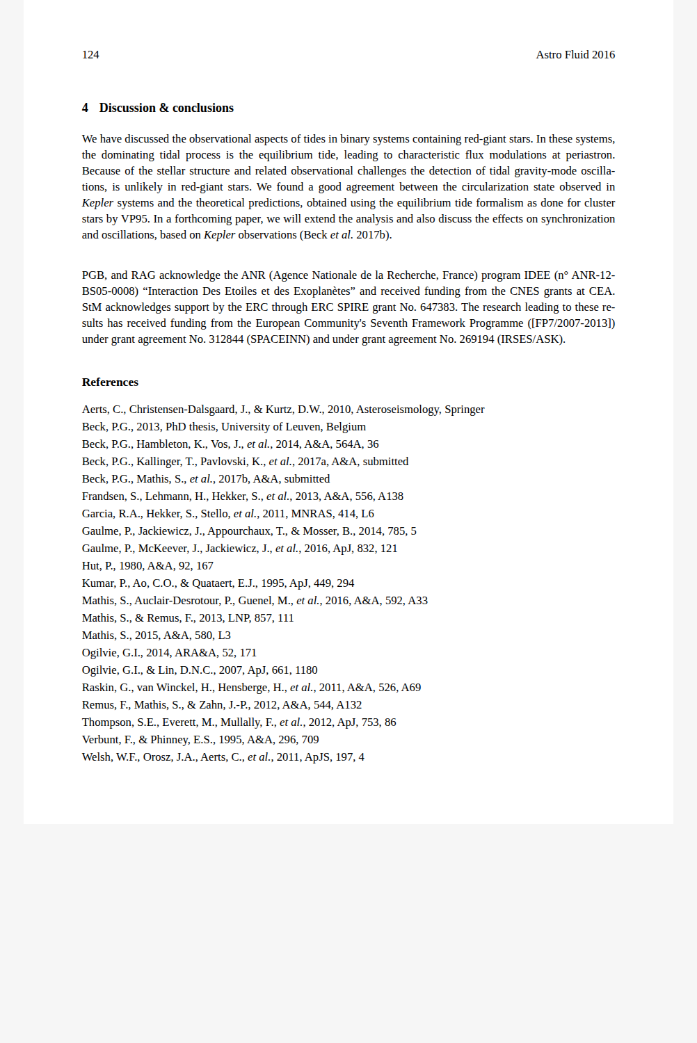124 Astro Fluid 2016
4 Discussion & conclusions
We have discussed the observational aspects of tides in binary systems containing red-giant stars. In these systems, the dominating tidal process is the equilibrium tide, leading to characteristic flux modulations at periastron. Because of the stellar structure and related observational challenges the detection of tidal gravity-mode oscillations, is unlikely in red-giant stars. We found a good agreement between the circularization state observed in Kepler systems and the theoretical predictions, obtained using the equilibrium tide formalism as done for cluster stars by VP95. In a forthcoming paper, we will extend the analysis and also discuss the effects on synchronization and oscillations, based on Kepler observations (Beck et al. 2017b).
PGB, and RAG acknowledge the ANR (Agence Nationale de la Recherche, France) program IDEE (n° ANR-12-BS05-0008) “Interaction Des Etoiles et des Exoplanètes” and received funding from the CNES grants at CEA. StM acknowledges support by the ERC through ERC SPIRE grant No. 647383. The research leading to these results has received funding from the European Community's Seventh Framework Programme ([FP7/2007-2013]) under grant agreement No. 312844 (SPACEINN) and under grant agreement No. 269194 (IRSES/ASK).
References
Aerts, C., Christensen-Dalsgaard, J., & Kurtz, D.W., 2010, Asteroseismology, Springer
Beck, P.G., 2013, PhD thesis, University of Leuven, Belgium
Beck, P.G., Hambleton, K., Vos, J., et al., 2014, A&A, 564A, 36
Beck, P.G., Kallinger, T., Pavlovski, K., et al., 2017a, A&A, submitted
Beck, P.G., Mathis, S., et al., 2017b, A&A, submitted
Frandsen, S., Lehmann, H., Hekker, S., et al., 2013, A&A, 556, A138
Garcia, R.A., Hekker, S., Stello, et al., 2011, MNRAS, 414, L6
Gaulme, P., Jackiewicz, J., Appourchaux, T., & Mosser, B., 2014, 785, 5
Gaulme, P., McKeever, J., Jackiewicz, J., et al., 2016, ApJ, 832, 121
Hut, P., 1980, A&A, 92, 167
Kumar, P., Ao, C.O., & Quataert, E.J., 1995, ApJ, 449, 294
Mathis, S., Auclair-Desrotour, P., Guenel, M., et al., 2016, A&A, 592, A33
Mathis, S., & Remus, F., 2013, LNP, 857, 111
Mathis, S., 2015, A&A, 580, L3
Ogilvie, G.I., 2014, ARA&A, 52, 171
Ogilvie, G.I., & Lin, D.N.C., 2007, ApJ, 661, 1180
Raskin, G., van Winckel, H., Hensberge, H., et al., 2011, A&A, 526, A69
Remus, F., Mathis, S., & Zahn, J.-P., 2012, A&A, 544, A132
Thompson, S.E., Everett, M., Mullally, F., et al., 2012, ApJ, 753, 86
Verbunt, F., & Phinney, E.S., 1995, A&A, 296, 709
Welsh, W.F., Orosz, J.A., Aerts, C., et al., 2011, ApJS, 197, 4